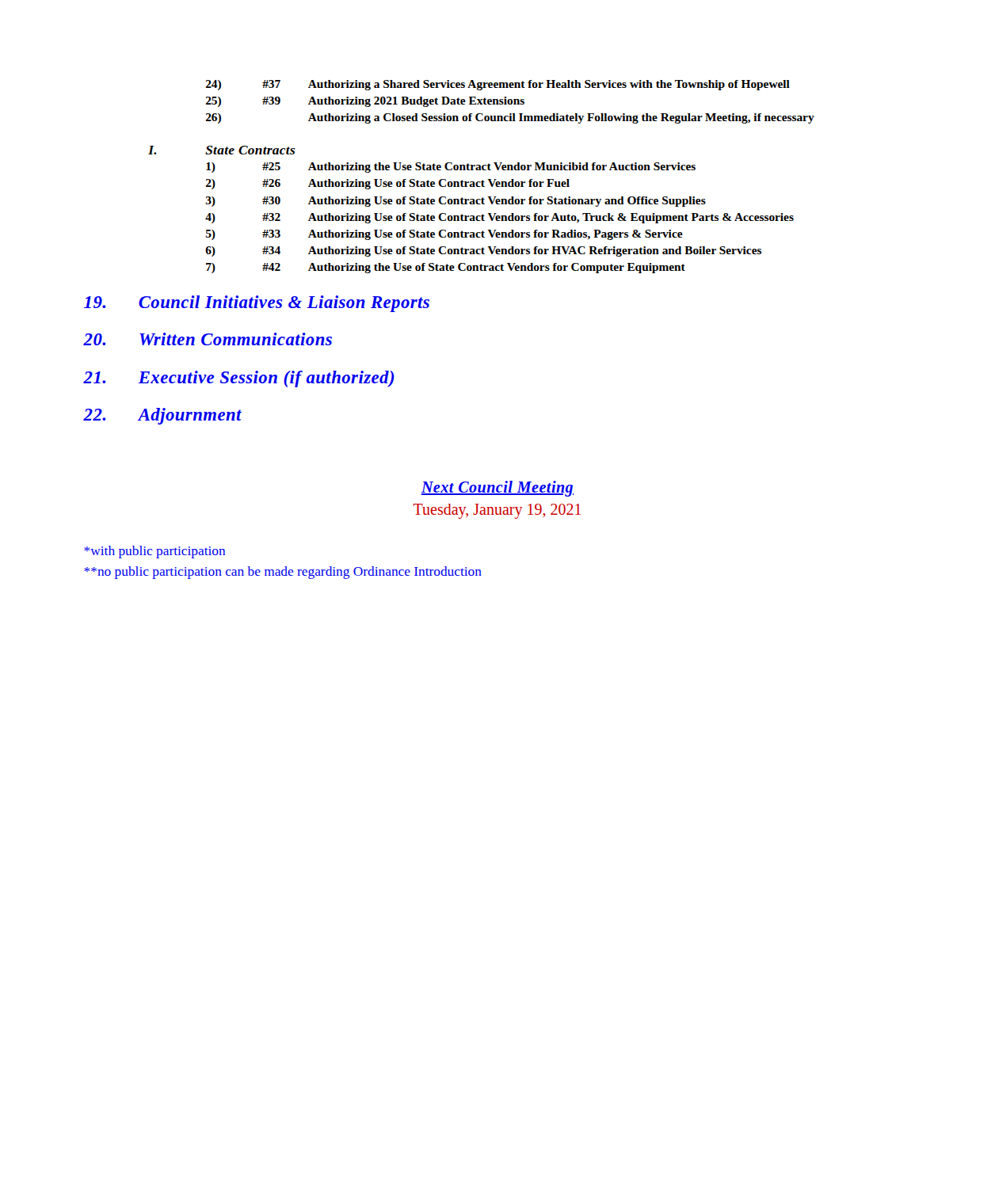| 24) | #37 | Authorizing a Shared Services Agreement for Health Services with the Township of Hopewell |
| 25) | #39 | Authorizing 2021 Budget Date Extensions |
| 26) | | Authorizing a Closed Session of Council Immediately Following the Regular Meeting, if necessary |
I. State Contracts
| 1) | #25 | Authorizing the Use State Contract Vendor Municibid for Auction Services |
| 2) | #26 | Authorizing Use of State Contract Vendor for Fuel |
| 3) | #30 | Authorizing Use of State Contract Vendor for Stationary and Office Supplies |
| 4) | #32 | Authorizing Use of State Contract Vendors for Auto, Truck & Equipment Parts & Accessories |
| 5) | #33 | Authorizing Use of State Contract Vendors for Radios, Pagers & Service |
| 6) | #34 | Authorizing Use of State Contract Vendors for HVAC Refrigeration and Boiler Services |
| 7) | #42 | Authorizing the Use of State Contract Vendors for Computer Equipment |
19. Council Initiatives & Liaison Reports
20. Written Communications
21. Executive Session (if authorized)
22. Adjournment
Next Council Meeting
Tuesday, January 19, 2021
*with public participation
**no public participation can be made regarding Ordinance Introduction